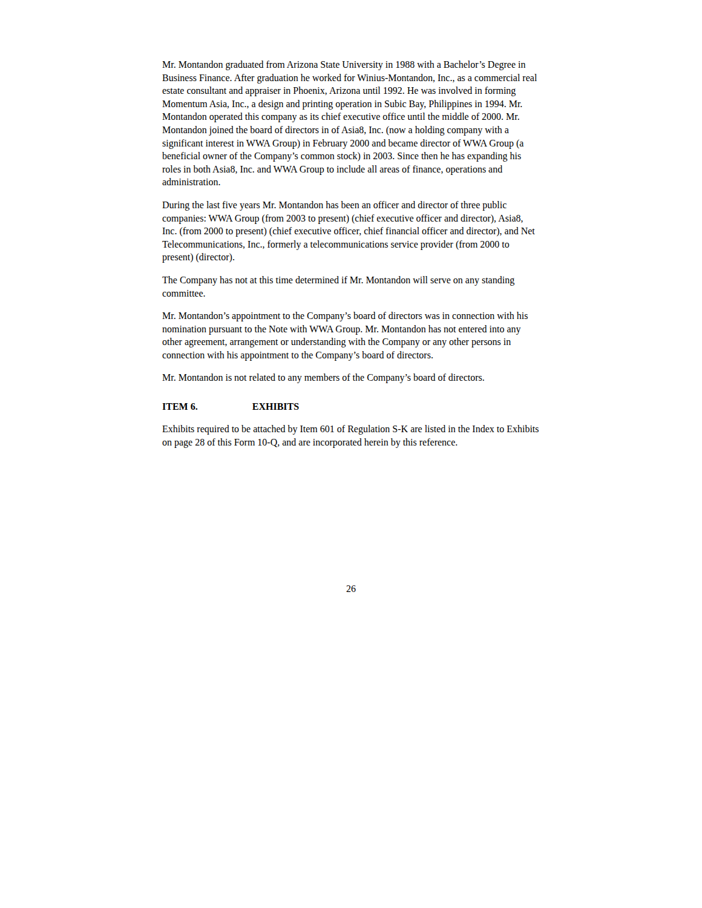Mr. Montandon graduated from Arizona State University in 1988 with a Bachelor’s Degree in Business Finance. After graduation he worked for Winius-Montandon, Inc., as a commercial real estate consultant and appraiser in Phoenix, Arizona until 1992. He was involved in forming Momentum Asia, Inc., a design and printing operation in Subic Bay, Philippines in 1994. Mr. Montandon operated this company as its chief executive office until the middle of 2000. Mr. Montandon joined the board of directors in of Asia8, Inc. (now a holding company with a significant interest in WWA Group) in February 2000 and became director of WWA Group (a beneficial owner of the Company’s common stock) in 2003. Since then he has expanding his roles in both Asia8, Inc. and WWA Group to include all areas of finance, operations and administration.
During the last five years Mr. Montandon has been an officer and director of three public companies: WWA Group (from 2003 to present) (chief executive officer and director), Asia8, Inc. (from 2000 to present) (chief executive officer, chief financial officer and director), and Net Telecommunications, Inc., formerly a telecommunications service provider (from 2000 to present) (director).
The Company has not at this time determined if Mr. Montandon will serve on any standing committee.
Mr. Montandon’s appointment to the Company’s board of directors was in connection with his nomination pursuant to the Note with WWA Group. Mr. Montandon has not entered into any other agreement, arrangement or understanding with the Company or any other persons in connection with his appointment to the Company’s board of directors.
Mr. Montandon is not related to any members of the Company’s board of directors.
ITEM 6. EXHIBITS
Exhibits required to be attached by Item 601 of Regulation S-K are listed in the Index to Exhibits on page 28 of this Form 10-Q, and are incorporated herein by this reference.
26